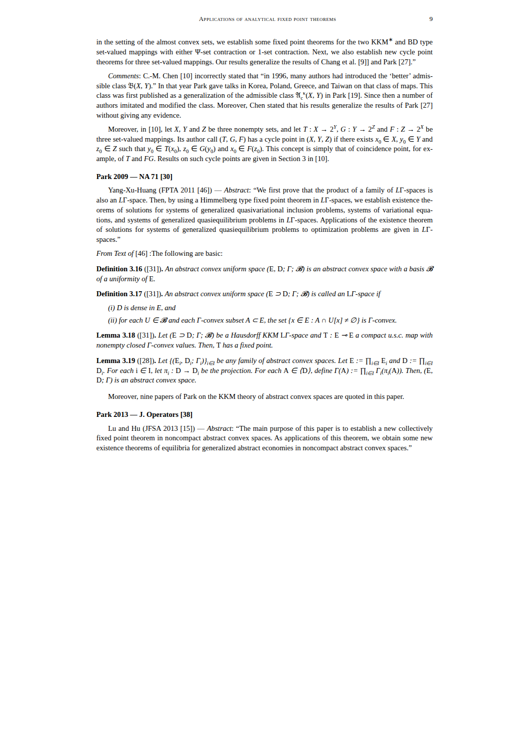Applications of analytical fixed point theorems 9
in the setting of the almost convex sets, we establish some fixed point theorems for the two KKM∗ and BD type set-valued mappings with either Ψ-set contraction or 1-set contraction. Next, we also establish new cycle point theorems for three set-valued mappings. Our results generalize the results of Chang et al. [9]] and Park [27].”
Comments: C.-M. Chen [10] incorrectly stated that “in 1996, many authors had introduced the ‘better’ admissible class 𝔅(X, Y).” In that year Park gave talks in Korea, Poland, Greece, and Taiwan on that class of maps. This class was first published as a generalization of the admissible class 𝔄cκ(X, Y) in Park [19]. Since then a number of authors imitated and modified the class. Moreover, Chen stated that his results generalize the results of Park [27] without giving any evidence.
Moreover, in [10], let X, Y and Z be three nonempty sets, and let T : X → 2Y, G : Y → 2Z and F : Z → 2X be three set-valued mappings. Its author call (T, G, F) has a cycle point in (X, Y, Z) if there exists x0 ∈ X, y0 ∈ Y and z0 ∈ Z such that y0 ∈ T(x0), z0 ∈ G(y0) and x0 ∈ F(z0). This concept is simply that of coincidence point, for example, of T and FG. Results on such cycle points are given in Section 3 in [10].
Park 2009 — NA 71 [30]
Yang-Xu-Huang (FPTA 2011 [46]) — Abstract: “We first prove that the product of a family of LΓ-spaces is also an LΓ-space. Then, by using a Himmelberg type fixed point theorem in LΓ-spaces, we establish existence theorems of solutions for systems of generalized quasivariational inclusion problems, systems of variational equations, and systems of generalized quasiequilibrium problems in LΓ-spaces. Applications of the existence theorem of solutions for systems of generalized quasiequilibrium problems to optimization problems are given in LΓ-spaces.”
From Text of [46] :The following are basic:
Definition 3.16 ([31]). An abstract convex uniform space (E, D; Γ; 𝓑) is an abstract convex space with a basis 𝓑 of a uniformity of E.
Definition 3.17 ([31]). An abstract convex uniform space (E ⊃ D; Γ; 𝓑) is called an LΓ-space if
(i) D is dense in E, and
(ii) for each U ∈ 𝓑 and each Γ-convex subset A ⊂ E, the set {x ∈ E : A ∩ U[x] ≠ ∅} is Γ-convex.
Lemma 3.18 ([31]). Let (E ⊃ D; Γ; 𝓑) be a Hausdorff KKM LΓ-space and T : E ⊸ E a compact u.s.c. map with nonempty closed Γ-convex values. Then, T has a fixed point.
Lemma 3.19 ([28]). Let {(Ei, Di; Γi)}i∈I be any family of abstract convex spaces. Let E := ∏i∈I Ei and D := ∏i∈I Di. For each i ∈ I, let πi : D → Di be the projection. For each A ∈ ⟨D⟩, define Γ(A) := ∏i∈I Γi(πi(A)). Then, (E, D; Γ) is an abstract convex space.
Moreover, nine papers of Park on the KKM theory of abstract convex spaces are quoted in this paper.
Park 2013 — J. Operators [38]
Lu and Hu (JFSA 2013 [15]) — Abstract: “The main purpose of this paper is to establish a new collectively fixed point theorem in noncompact abstract convex spaces. As applications of this theorem, we obtain some new existence theorems of equilibria for generalized abstract economies in noncompact abstract convex spaces.”